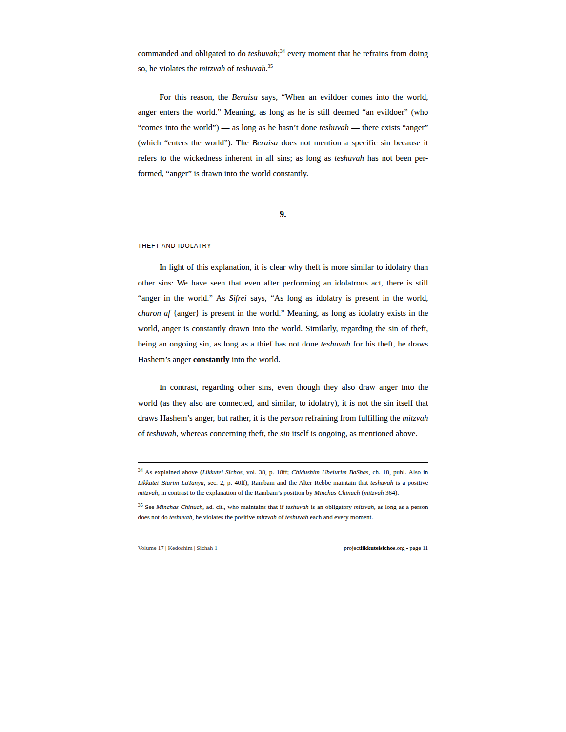commanded and obligated to do teshuvah;34 every moment that he refrains from doing so, he violates the mitzvah of teshuvah.35
For this reason, the Beraisa says, “When an evildoer comes into the world, anger enters the world.” Meaning, as long as he is still deemed “an evildoer” (who “comes into the world”) — as long as he hasn’t done teshuvah — there exists “anger” (which “enters the world”). The Beraisa does not mention a specific sin because it refers to the wickedness inherent in all sins; as long as teshuvah has not been performed, “anger” is drawn into the world constantly.
9.
Theft and Idolatry
In light of this explanation, it is clear why theft is more similar to idolatry than other sins: We have seen that even after performing an idolatrous act, there is still “anger in the world.” As Sifrei says, “As long as idolatry is present in the world, charon af {anger} is present in the world.” Meaning, as long as idolatry exists in the world, anger is constantly drawn into the world. Similarly, regarding the sin of theft, being an ongoing sin, as long as a thief has not done teshuvah for his theft, he draws Hashem’s anger constantly into the world.
In contrast, regarding other sins, even though they also draw anger into the world (as they also are connected, and similar, to idolatry), it is not the sin itself that draws Hashem’s anger, but rather, it is the person refraining from fulfilling the mitzvah of teshuvah, whereas concerning theft, the sin itself is ongoing, as mentioned above.
34 As explained above (Likkutei Sichos, vol. 38, p. 18ff; Chidushim Ubeiurim BaShas, ch. 18, publ. Also in Likkutei Biurim LaTanya, sec. 2, p. 40ff), Rambam and the Alter Rebbe maintain that teshuvah is a positive mitzvah, in contrast to the explanation of the Rambam’s position by Minchas Chinuch (mitzvah 364).
35 See Minchas Chinuch, ad. cit., who maintains that if teshuvah is an obligatory mitzvah, as long as a person does not do teshuvah, he violates the positive mitzvah of teshuvah each and every moment.
Volume 17 | Kedoshim | Sichah 1
projectlikkuteisichos.org - page 11